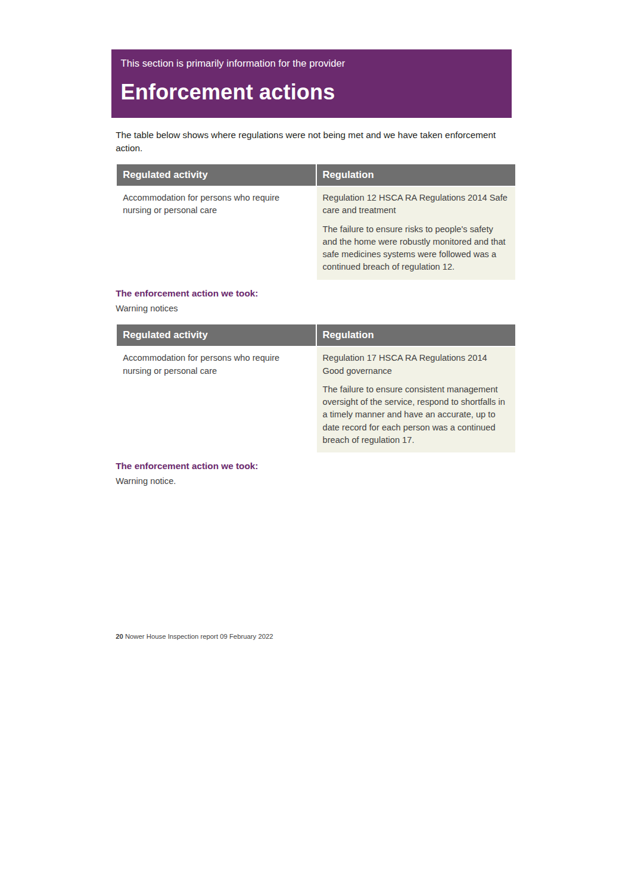This section is primarily information for the provider
Enforcement actions
The table below shows where regulations were not being met and we have taken enforcement action.
| Regulated activity | Regulation |
| --- | --- |
| Accommodation for persons who require nursing or personal care | Regulation 12 HSCA RA Regulations 2014 Safe care and treatment The failure to ensure risks to people's safety and the home were robustly monitored and that safe medicines systems were followed was a continued breach of regulation 12. |
The enforcement action we took:
Warning notices
| Regulated activity | Regulation |
| --- | --- |
| Accommodation for persons who require nursing or personal care | Regulation 17 HSCA RA Regulations 2014 Good governance The failure to ensure consistent management oversight of the service, respond to shortfalls in a timely manner and have an accurate, up to date record for each person was a continued breach of regulation 17. |
The enforcement action we took:
Warning notice.
20 Nower House Inspection report 09 February 2022